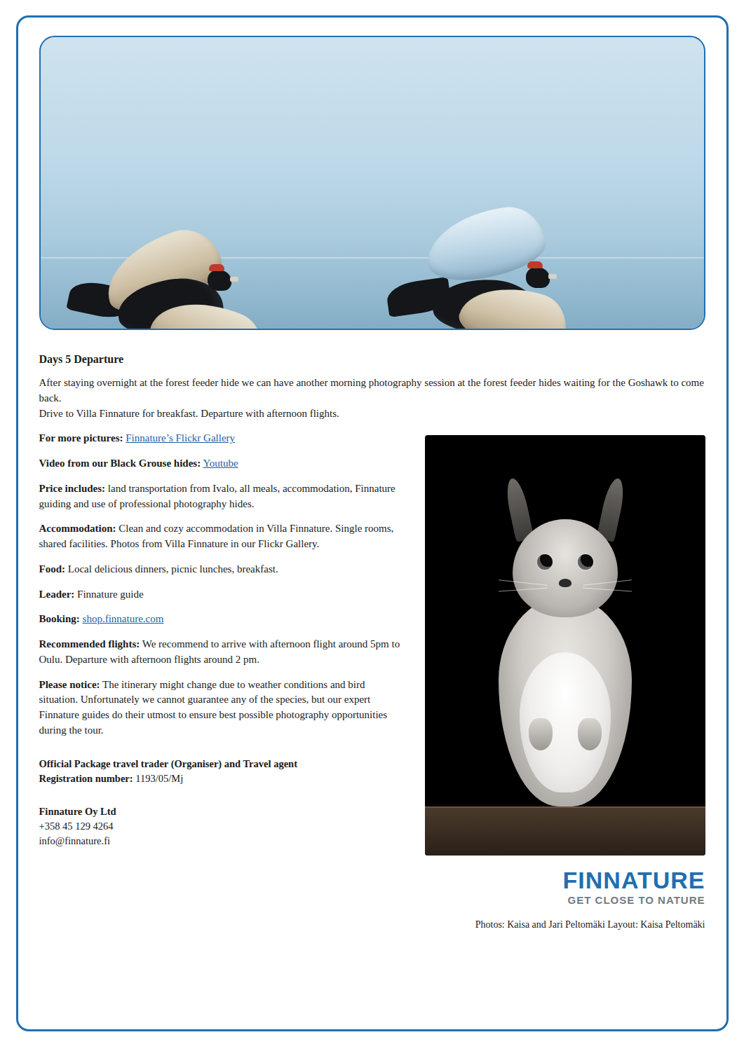Days 5 Departure
After staying overnight at the forest feeder hide we can have another morning photography session at the forest feeder hides waiting for the Goshawk to come back.
Drive to Villa Finnature for breakfast. Departure with afternoon flights.
For more pictures: Finnature’s Flickr Gallery
Video from our Black Grouse hides: Youtube
Price includes: land transportation from Ivalo, all meals, accommodation, Finnature guiding and use of professional photography hides.
Accommodation: Clean and cozy accommodation in Villa Finnature. Single rooms, shared facilities. Photos from Villa Finnature in our Flickr Gallery.
Food: Local delicious dinners, picnic lunches, breakfast.
Leader: Finnature guide
Booking: shop.finnature.com
Recommended flights: We recommend to arrive with afternoon flight around 5pm to Oulu. Departure with afternoon flights around 2 pm.
Please notice: The itinerary might change due to weather conditions and bird situation. Unfortunately we cannot guarantee any of the species, but our expert Finnature guides do their utmost to ensure best possible photography opportunities during the tour.
Official Package travel trader (Organiser) and Travel agent
Registration number: 1193/05/Mj
Finnature Oy Ltd
+358 45 129 4264
info@finnature.fi
FINNATURE
GET CLOSE TO NATURE
Photos: Kaisa and Jari Peltomäki Layout: Kaisa Peltomäki